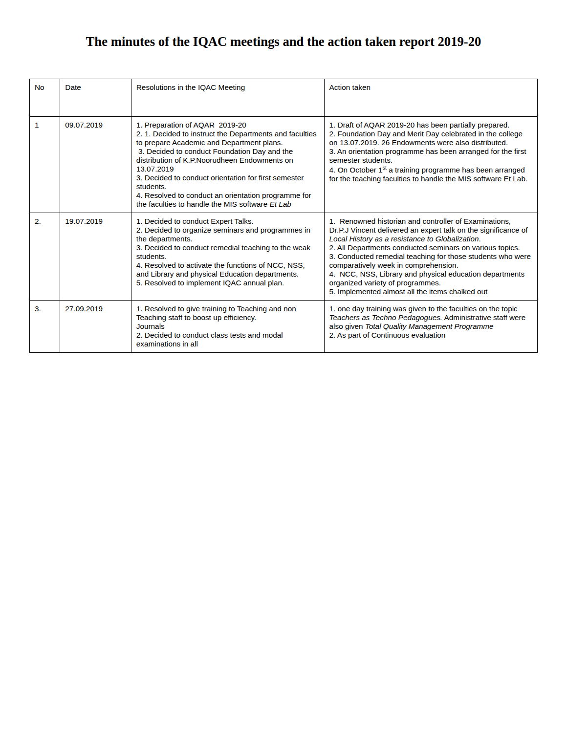The minutes of the IQAC meetings and the action taken report 2019-20
| No | Date | Resolutions in the IQAC Meeting | Action taken |
| 1 | 09.07.2019 | 1. Preparation of AQAR 2019-20 2. 1. Decided to instruct the Departments and faculties to prepare Academic and Department plans. 3. Decided to conduct Foundation Day and the distribution of K.P.Noorudheen Endowments on 13.07.2019 3. Decided to conduct orientation for first semester students. 4. Resolved to conduct an orientation programme for the faculties to handle the MIS software Et Lab | 1. Draft of AQAR 2019-20 has been partially prepared. 2. Foundation Day and Merit Day celebrated in the college on 13.07.2019. 26 Endowments were also distributed. 3. An orientation programme has been arranged for the first semester students. 4. On October 1 st a training programme has been arranged for the teaching faculties to handle the MIS software Et Lab. |
| 2. | 19.07.2019 | 1. Decided to conduct Expert Talks. 2. Decided to organize seminars and programmes in the departments. 3. Decided to conduct remedial teaching to the weak students. 4. Resolved to activate the functions of NCC, NSS, and Library and physical Education departments. 5. Resolved to implement IQAC annual plan. | 1. Renowned historian and controller of Examinations, Dr.P.J Vincent delivered an expert talk on the significance of Local History as a resistance to Globalization . 2. All Departments conducted seminars on various topics. 3. Conducted remedial teaching for those students who were comparatively week in comprehension. 4. NCC, NSS, Library and physical education departments organized variety of programmes. 5. Implemented almost all the items chalked out |
| 3. | 27.09.2019 | 1. Resolved to give training to Teaching and non Teaching staff to boost up efficiency. Journals 2. Decided to conduct class tests and modal examinations in all | 1. one day training was given to the faculties on the topic Teachers as Techno Pedagogues. Administrative staff were also given Total Quality Management Programme 2. As part of Continuous evaluation |